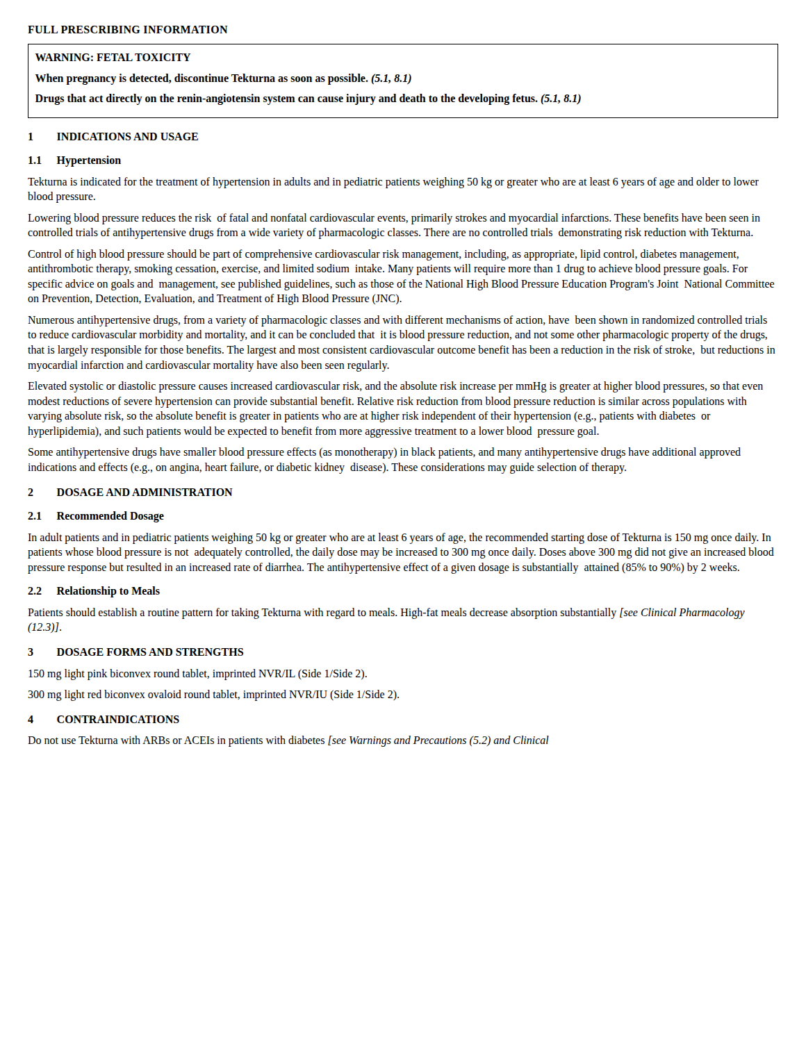FULL PRESCRIBING INFORMATION
WARNING: FETAL TOXICITY
When pregnancy is detected, discontinue Tekturna as soon as possible. (5.1, 8.1)
Drugs that act directly on the renin-angiotensin system can cause injury and death to the developing fetus. (5.1, 8.1)
1 INDICATIONS AND USAGE
1.1 Hypertension
Tekturna is indicated for the treatment of hypertension in adults and in pediatric patients weighing 50 kg or greater who are at least 6 years of age and older to lower blood pressure.
Lowering blood pressure reduces the risk of fatal and nonfatal cardiovascular events, primarily strokes and myocardial infarctions. These benefits have been seen in controlled trials of antihypertensive drugs from a wide variety of pharmacologic classes. There are no controlled trials demonstrating risk reduction with Tekturna.
Control of high blood pressure should be part of comprehensive cardiovascular risk management, including, as appropriate, lipid control, diabetes management, antithrombotic therapy, smoking cessation, exercise, and limited sodium intake. Many patients will require more than 1 drug to achieve blood pressure goals. For specific advice on goals and management, see published guidelines, such as those of the National High Blood Pressure Education Program's Joint National Committee on Prevention, Detection, Evaluation, and Treatment of High Blood Pressure (JNC).
Numerous antihypertensive drugs, from a variety of pharmacologic classes and with different mechanisms of action, have been shown in randomized controlled trials to reduce cardiovascular morbidity and mortality, and it can be concluded that it is blood pressure reduction, and not some other pharmacologic property of the drugs, that is largely responsible for those benefits. The largest and most consistent cardiovascular outcome benefit has been a reduction in the risk of stroke, but reductions in myocardial infarction and cardiovascular mortality have also been seen regularly.
Elevated systolic or diastolic pressure causes increased cardiovascular risk, and the absolute risk increase per mmHg is greater at higher blood pressures, so that even modest reductions of severe hypertension can provide substantial benefit. Relative risk reduction from blood pressure reduction is similar across populations with varying absolute risk, so the absolute benefit is greater in patients who are at higher risk independent of their hypertension (e.g., patients with diabetes or hyperlipidemia), and such patients would be expected to benefit from more aggressive treatment to a lower blood pressure goal.
Some antihypertensive drugs have smaller blood pressure effects (as monotherapy) in black patients, and many antihypertensive drugs have additional approved indications and effects (e.g., on angina, heart failure, or diabetic kidney disease). These considerations may guide selection of therapy.
2 DOSAGE AND ADMINISTRATION
2.1 Recommended Dosage
In adult patients and in pediatric patients weighing 50 kg or greater who are at least 6 years of age, the recommended starting dose of Tekturna is 150 mg once daily. In patients whose blood pressure is not adequately controlled, the daily dose may be increased to 300 mg once daily. Doses above 300 mg did not give an increased blood pressure response but resulted in an increased rate of diarrhea. The antihypertensive effect of a given dosage is substantially attained (85% to 90%) by 2 weeks.
2.2 Relationship to Meals
Patients should establish a routine pattern for taking Tekturna with regard to meals. High-fat meals decrease absorption substantially [see Clinical Pharmacology (12.3)].
3 DOSAGE FORMS AND STRENGTHS
150 mg light pink biconvex round tablet, imprinted NVR/IL (Side 1/Side 2).
300 mg light red biconvex ovaloid round tablet, imprinted NVR/IU (Side 1/Side 2).
4 CONTRAINDICATIONS
Do not use Tekturna with ARBs or ACEIs in patients with diabetes [see Warnings and Precautions (5.2) and Clinical